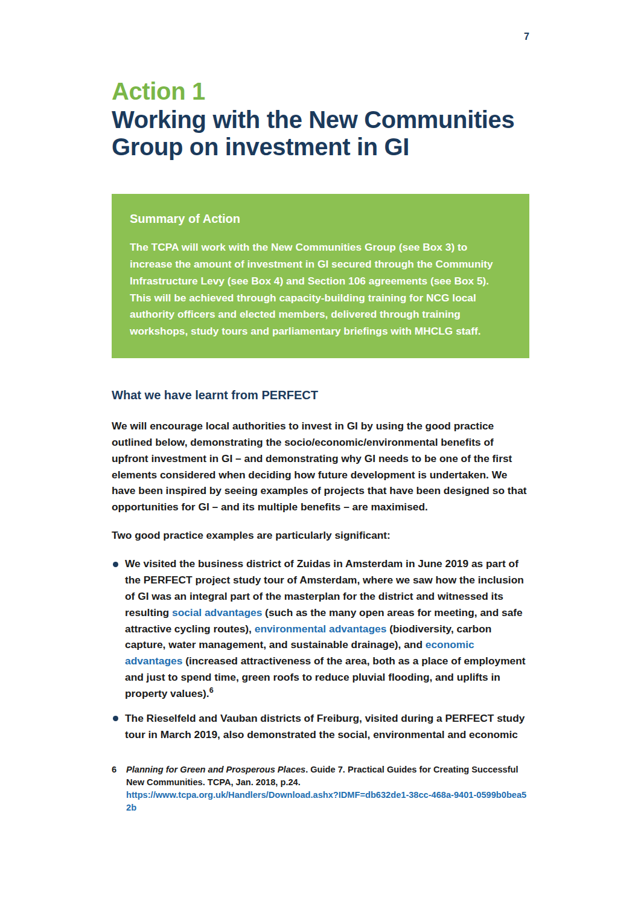7
Action 1 Working with the New Communities
Group on investment in GI
Summary of Action
The TCPA will work with the New Communities Group (see Box 3) to increase the amount of investment in GI secured through the Community Infrastructure Levy (see Box 4) and Section 106 agreements (see Box 5). This will be achieved through capacity-building training for NCG local authority officers and elected members, delivered through training workshops, study tours and parliamentary briefings with MHCLG staff.
What we have learnt from PERFECT
We will encourage local authorities to invest in GI by using the good practice outlined below, demonstrating the socio/economic/environmental benefits of upfront investment in GI – and demonstrating why GI needs to be one of the first elements considered when deciding how future development is undertaken. We have been inspired by seeing examples of projects that have been designed so that opportunities for GI – and its multiple benefits – are maximised.
Two good practice examples are particularly significant:
We visited the business district of Zuidas in Amsterdam in June 2019 as part of the PERFECT project study tour of Amsterdam, where we saw how the inclusion of GI was an integral part of the masterplan for the district and witnessed its resulting social advantages (such as the many open areas for meeting, and safe attractive cycling routes), environmental advantages (biodiversity, carbon capture, water management, and sustainable drainage), and economic advantages (increased attractiveness of the area, both as a place of employment and just to spend time, green roofs to reduce pluvial flooding, and uplifts in property values).6
The Rieselfeld and Vauban districts of Freiburg, visited during a PERFECT study tour in March 2019, also demonstrated the social, environmental and economic
6 Planning for Green and Prosperous Places. Guide 7. Practical Guides for Creating Successful New Communities. TCPA, Jan. 2018, p.24.
https://www.tcpa.org.uk/Handlers/Download.ashx?IDMF=db632de1-38cc-468a-9401-0599b0bea52b